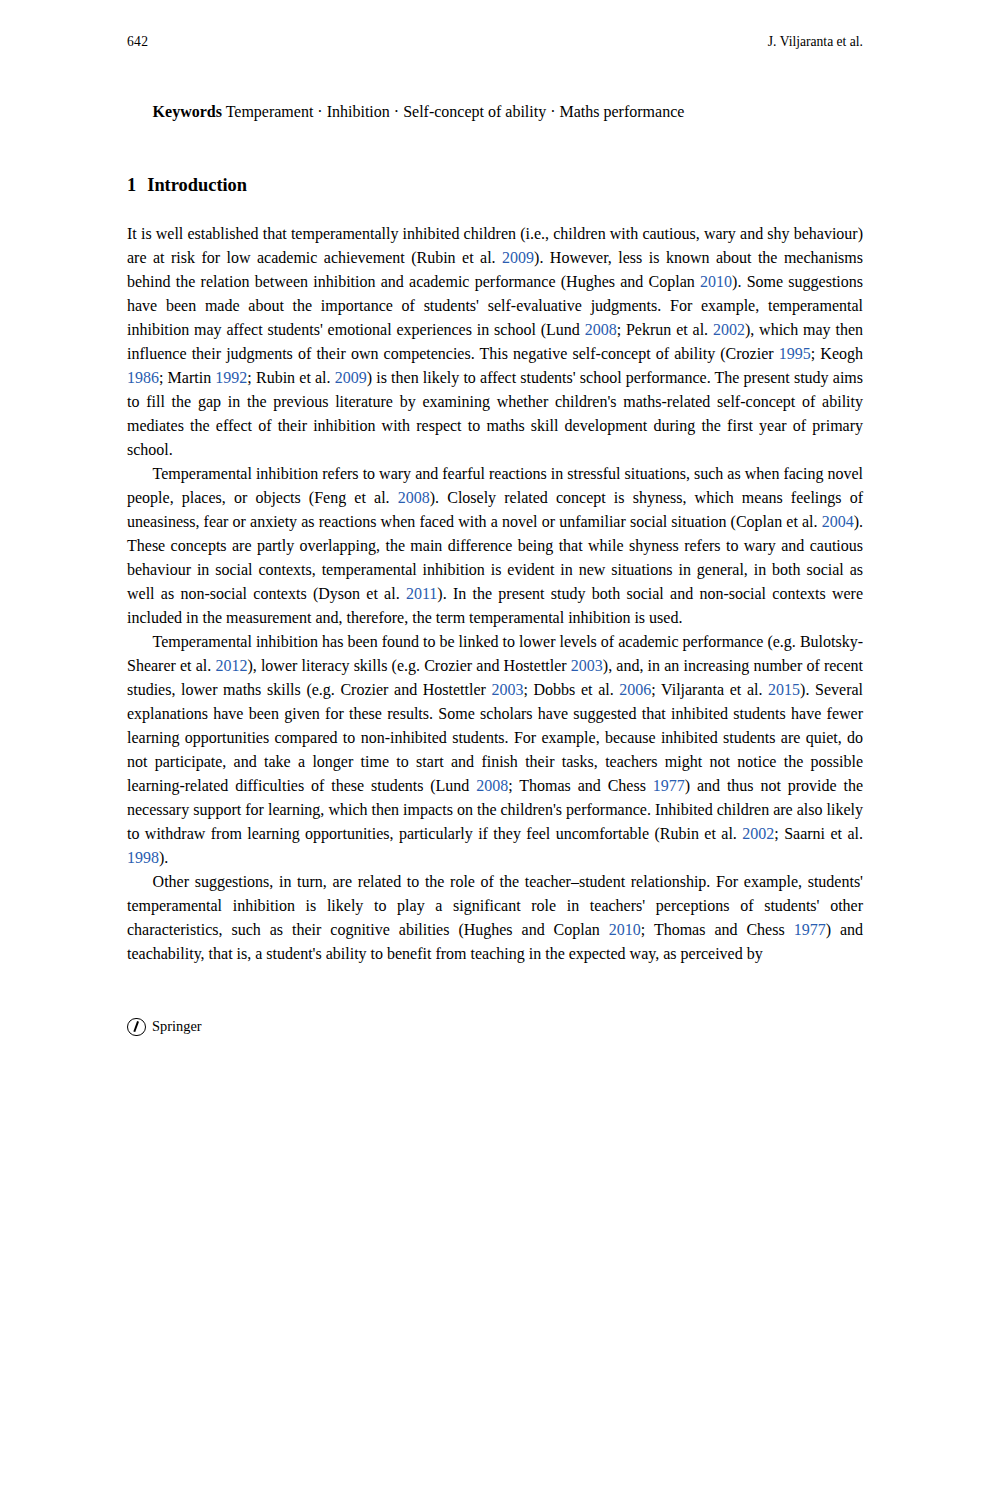642 J. Viljaranta et al.
Keywords Temperament · Inhibition · Self-concept of ability · Maths performance
1 Introduction
It is well established that temperamentally inhibited children (i.e., children with cautious, wary and shy behaviour) are at risk for low academic achievement (Rubin et al. 2009). However, less is known about the mechanisms behind the relation between inhibition and academic performance (Hughes and Coplan 2010). Some suggestions have been made about the importance of students' self-evaluative judgments. For example, temperamental inhibition may affect students' emotional experiences in school (Lund 2008; Pekrun et al. 2002), which may then influence their judgments of their own competencies. This negative self-concept of ability (Crozier 1995; Keogh 1986; Martin 1992; Rubin et al. 2009) is then likely to affect students' school performance. The present study aims to fill the gap in the previous literature by examining whether children's maths-related self-concept of ability mediates the effect of their inhibition with respect to maths skill development during the first year of primary school.
Temperamental inhibition refers to wary and fearful reactions in stressful situations, such as when facing novel people, places, or objects (Feng et al. 2008). Closely related concept is shyness, which means feelings of uneasiness, fear or anxiety as reactions when faced with a novel or unfamiliar social situation (Coplan et al. 2004). These concepts are partly overlapping, the main difference being that while shyness refers to wary and cautious behaviour in social contexts, temperamental inhibition is evident in new situations in general, in both social as well as non-social contexts (Dyson et al. 2011). In the present study both social and non-social contexts were included in the measurement and, therefore, the term temperamental inhibition is used.
Temperamental inhibition has been found to be linked to lower levels of academic performance (e.g. Bulotsky-Shearer et al. 2012), lower literacy skills (e.g. Crozier and Hostettler 2003), and, in an increasing number of recent studies, lower maths skills (e.g. Crozier and Hostettler 2003; Dobbs et al. 2006; Viljaranta et al. 2015). Several explanations have been given for these results. Some scholars have suggested that inhibited students have fewer learning opportunities compared to non-inhibited students. For example, because inhibited students are quiet, do not participate, and take a longer time to start and finish their tasks, teachers might not notice the possible learning-related difficulties of these students (Lund 2008; Thomas and Chess 1977) and thus not provide the necessary support for learning, which then impacts on the children's performance. Inhibited children are also likely to withdraw from learning opportunities, particularly if they feel uncomfortable (Rubin et al. 2002; Saarni et al. 1998).
Other suggestions, in turn, are related to the role of the teacher–student relationship. For example, students' temperamental inhibition is likely to play a significant role in teachers' perceptions of students' other characteristics, such as their cognitive abilities (Hughes and Coplan 2010; Thomas and Chess 1977) and teachability, that is, a student's ability to benefit from teaching in the expected way, as perceived by
Springer